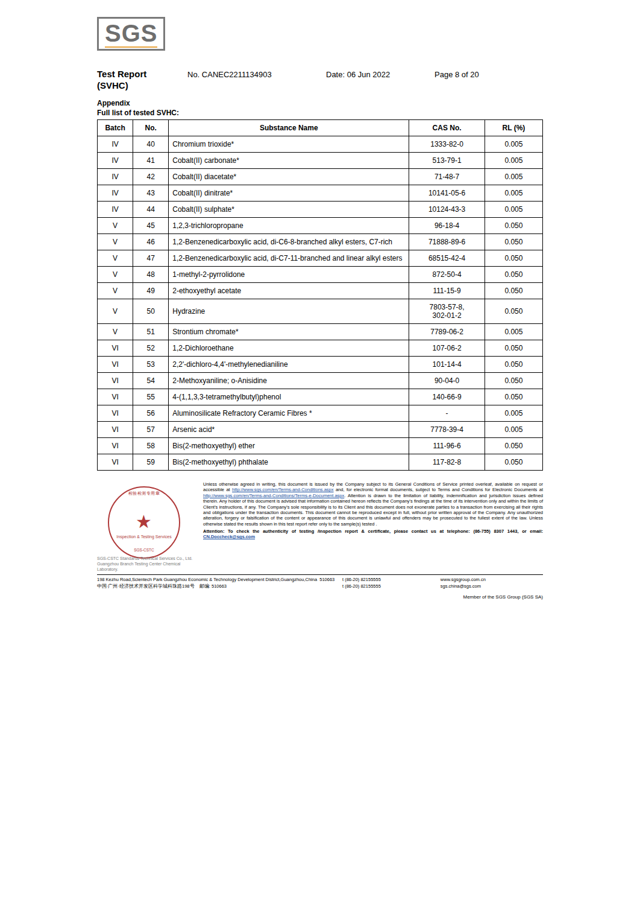SGS
Test Report
No. CANEC2211134903
Date: 06 Jun 2022
Page 8 of 20
(SVHC)
Appendix
Full list of tested SVHC:
| Batch | No. | Substance Name | CAS No. | RL (%) |
| --- | --- | --- | --- | --- |
| IV | 40 | Chromium trioxide* | 1333-82-0 | 0.005 |
| IV | 41 | Cobalt(II) carbonate* | 513-79-1 | 0.005 |
| IV | 42 | Cobalt(II) diacetate* | 71-48-7 | 0.005 |
| IV | 43 | Cobalt(II) dinitrate* | 10141-05-6 | 0.005 |
| IV | 44 | Cobalt(II) sulphate* | 10124-43-3 | 0.005 |
| V | 45 | 1,2,3-trichloropropane | 96-18-4 | 0.050 |
| V | 46 | 1,2-Benzenedicarboxylic acid, di-C6-8-branched alkyl esters, C7-rich | 71888-89-6 | 0.050 |
| V | 47 | 1,2-Benzenedicarboxylic acid, di-C7-11-branched and linear alkyl esters | 68515-42-4 | 0.050 |
| V | 48 | 1-methyl-2-pyrrolidone | 872-50-4 | 0.050 |
| V | 49 | 2-ethoxyethyl acetate | 111-15-9 | 0.050 |
| V | 50 | Hydrazine | 7803-57-8, 302-01-2 | 0.050 |
| V | 51 | Strontium chromate* | 7789-06-2 | 0.005 |
| VI | 52 | 1,2-Dichloroethane | 107-06-2 | 0.050 |
| VI | 53 | 2,2'-dichloro-4,4'-methylenedianiline | 101-14-4 | 0.050 |
| VI | 54 | 2-Methoxyaniline; o-Anisidine | 90-04-0 | 0.050 |
| VI | 55 | 4-(1,1,3,3-tetramethylbutyl)phenol | 140-66-9 | 0.050 |
| VI | 56 | Aluminosilicate Refractory Ceramic Fibres * | - | 0.005 |
| VI | 57 | Arsenic acid* | 7778-39-4 | 0.005 |
| VI | 58 | Bis(2-methoxyethyl) ether | 111-96-6 | 0.050 |
| VI | 59 | Bis(2-methoxyethyl) phthalate | 117-82-8 | 0.050 |
检验检测专用章
★
Inspection & Testing Services
SGS-CSTC
SGS-CSTC Standards Technical Services Co., Ltd.
Guangzhou Branch Testing Center Chemical Laboratory.
Unless otherwise agreed in writing, this document is issued by the Company subject to its General Conditions of Service printed overleaf, available on request or accessible at http://www.sgs.com/en/Terms-and-Conditions.aspx and, for electronic format documents, subject to Terms and Conditions for Electronic Documents at http://www.sgs.com/en/Terms-and-Conditions/Terms-e-Document.aspx. Attention is drawn to the limitation of liability, indemnification and jurisdiction issues defined therein. Any holder of this document is advised that information contained hereon reflects the Company's findings at the time of its intervention only and within the limits of Client's instructions, if any. The Company's sole responsibility is to its Client and this document does not exonerate parties to a transaction from exercising all their rights and obligations under the transaction documents. This document cannot be reproduced except in full, without prior written approval of the Company. Any unauthorized alteration, forgery or falsification of the content or appearance of this document is unlawful and offenders may be prosecuted to the fullest extent of the law. Unless otherwise stated the results shown in this test report refer only to the sample(s) tested .
Attention: To check the authenticity of testing /inspection report & certificate, please contact us at telephone: (86-755) 8307 1443, or email: CN.Doccheck@sgs.com
198 Kezhu Road,Scientech Park Guangzhou Economic & Technology Development District,Guangzhou,China 510663
中国·广州·经济技术开发区科学城科珠路198号 邮编: 510663
t (86-20) 82155555
t (86-20) 82155555
www.sgsgroup.com.cn
sgs.china@sgs.com
Member of the SGS Group (SGS SA)